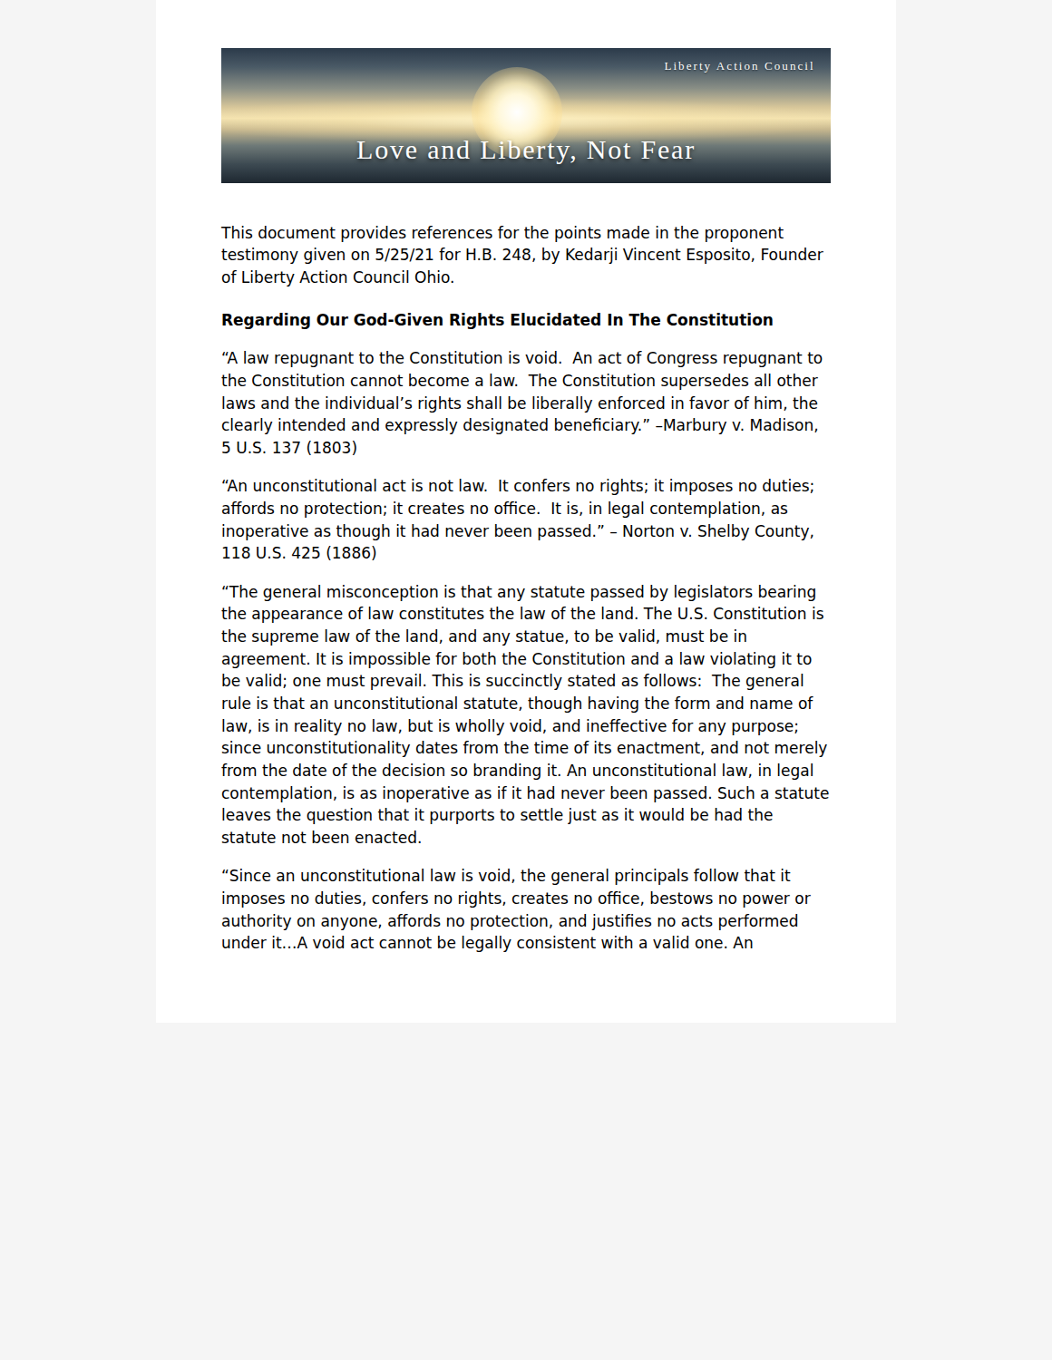Liberty Action Council
Love and Liberty, Not Fear
This document provides references for the points made in the proponent testimony given on 5/25/21 for H.B. 248, by Kedarji Vincent Esposito, Founder of Liberty Action Council Ohio.
Regarding Our God-Given Rights Elucidated In The Constitution
“A law repugnant to the Constitution is void. An act of Congress repugnant to the Constitution cannot become a law. The Constitution supersedes all other laws and the individual’s rights shall be liberally enforced in favor of him, the clearly intended and expressly designated beneficiary.” –Marbury v. Madison, 5 U.S. 137 (1803)
“An unconstitutional act is not law. It confers no rights; it imposes no duties; affords no protection; it creates no office. It is, in legal contemplation, as inoperative as though it had never been passed.” – Norton v. Shelby County, 118 U.S. 425 (1886)
“The general misconception is that any statute passed by legislators bearing the appearance of law constitutes the law of the land. The U.S. Constitution is the supreme law of the land, and any statue, to be valid, must be in agreement. It is impossible for both the Constitution and a law violating it to be valid; one must prevail. This is succinctly stated as follows: The general rule is that an unconstitutional statute, though having the form and name of law, is in reality no law, but is wholly void, and ineffective for any purpose; since unconstitutionality dates from the time of its enactment, and not merely from the date of the decision so branding it. An unconstitutional law, in legal contemplation, is as inoperative as if it had never been passed. Such a statute leaves the question that it purports to settle just as it would be had the statute not been enacted.
“Since an unconstitutional law is void, the general principals follow that it imposes no duties, confers no rights, creates no office, bestows no power or authority on anyone, affords no protection, and justifies no acts performed under it…A void act cannot be legally consistent with a valid one. An